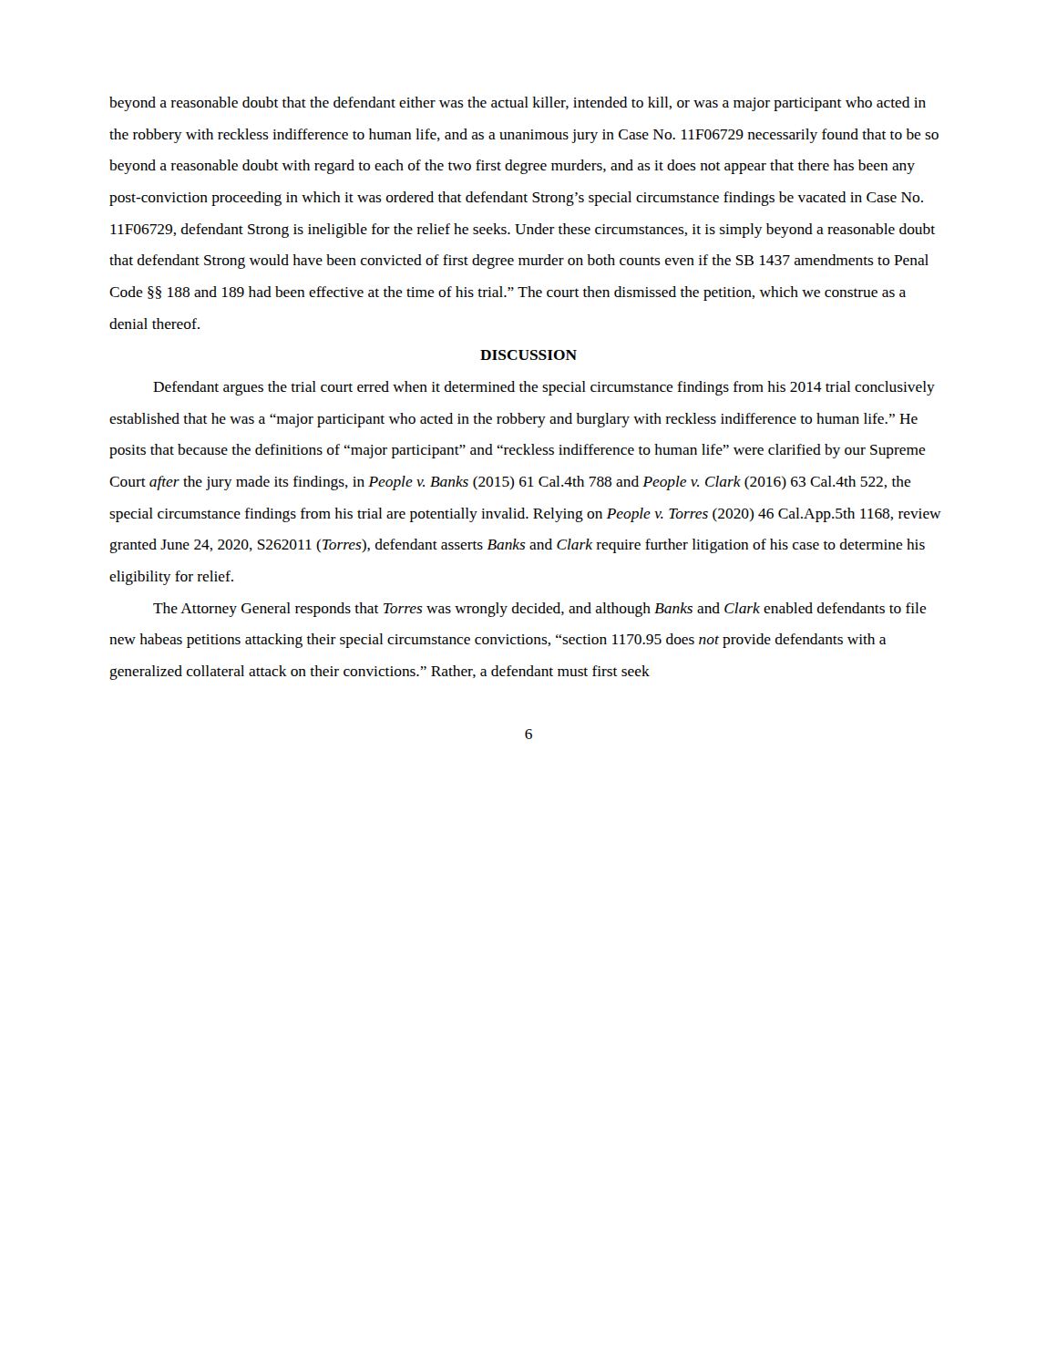beyond a reasonable doubt that the defendant either was the actual killer, intended to kill, or was a major participant who acted in the robbery with reckless indifference to human life, and as a unanimous jury in Case No. 11F06729 necessarily found that to be so beyond a reasonable doubt with regard to each of the two first degree murders, and as it does not appear that there has been any post-conviction proceeding in which it was ordered that defendant Strong’s special circumstance findings be vacated in Case No. 11F06729, defendant Strong is ineligible for the relief he seeks. Under these circumstances, it is simply beyond a reasonable doubt that defendant Strong would have been convicted of first degree murder on both counts even if the SB 1437 amendments to Penal Code §§ 188 and 189 had been effective at the time of his trial.” The court then dismissed the petition, which we construe as a denial thereof.
DISCUSSION
Defendant argues the trial court erred when it determined the special circumstance findings from his 2014 trial conclusively established that he was a “major participant who acted in the robbery and burglary with reckless indifference to human life.” He posits that because the definitions of “major participant” and “reckless indifference to human life” were clarified by our Supreme Court after the jury made its findings, in People v. Banks (2015) 61 Cal.4th 788 and People v. Clark (2016) 63 Cal.4th 522, the special circumstance findings from his trial are potentially invalid. Relying on People v. Torres (2020) 46 Cal.App.5th 1168, review granted June 24, 2020, S262011 (Torres), defendant asserts Banks and Clark require further litigation of his case to determine his eligibility for relief.
The Attorney General responds that Torres was wrongly decided, and although Banks and Clark enabled defendants to file new habeas petitions attacking their special circumstance convictions, “section 1170.95 does not provide defendants with a generalized collateral attack on their convictions.” Rather, a defendant must first seek
6